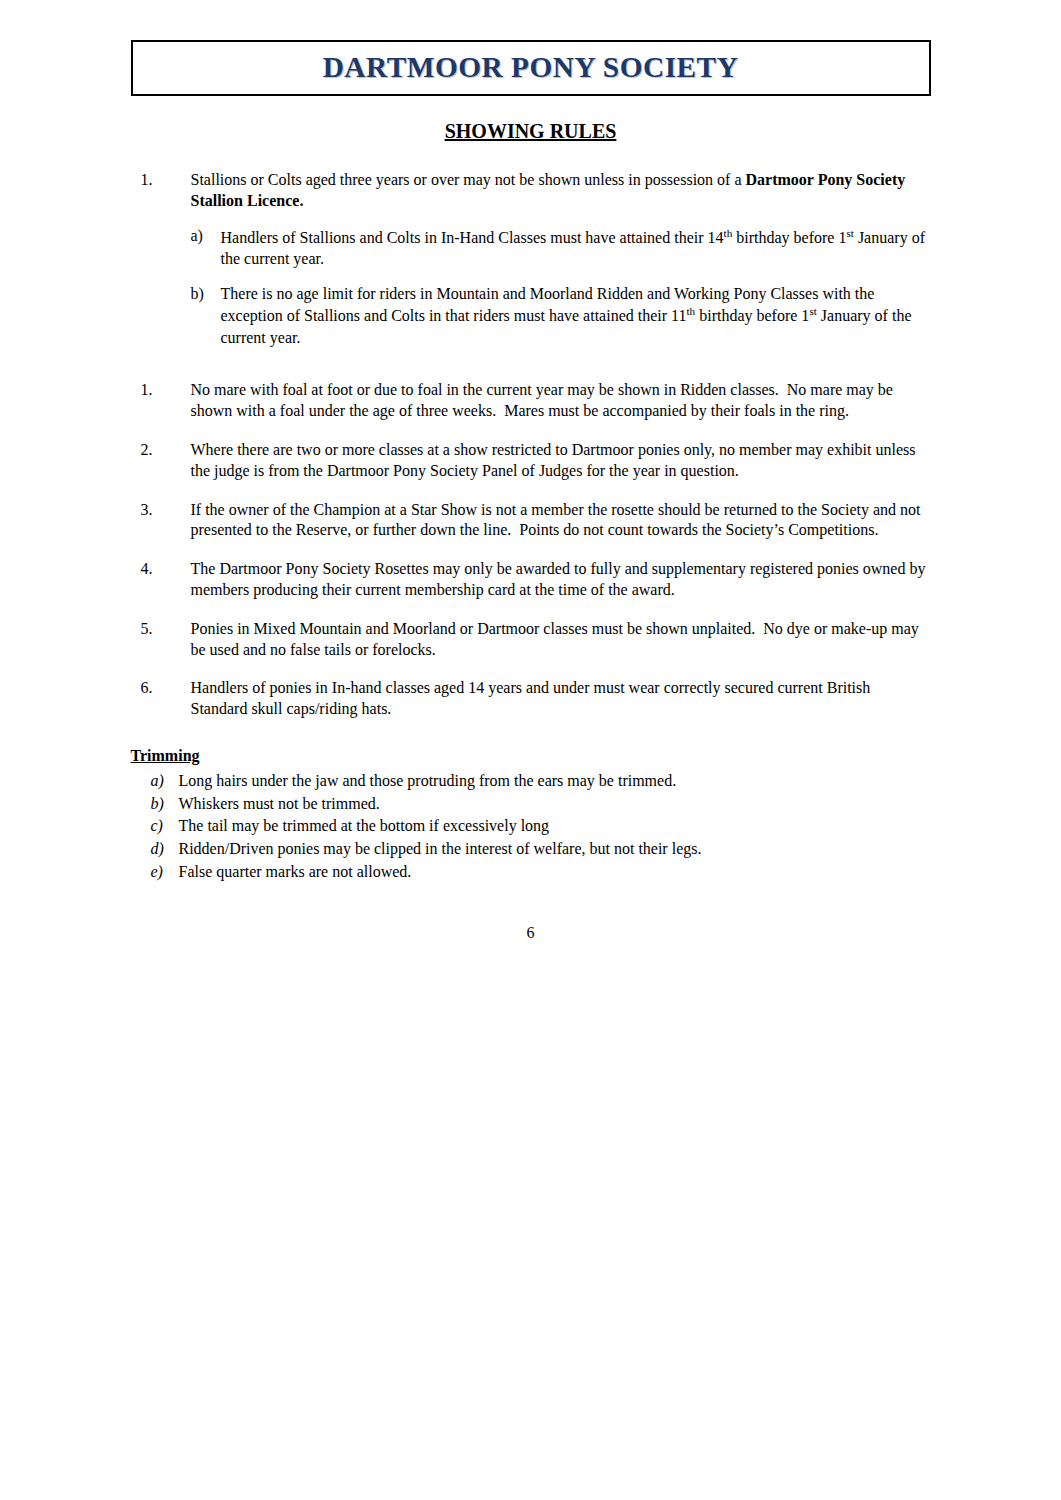DARTMOOR PONY SOCIETY
SHOWING RULES
1.
Stallions or Colts aged three years or over may not be shown unless in possession of a Dartmoor Pony Society Stallion Licence.
a)
Handlers of Stallions and Colts in In-Hand Classes must have attained their 14th birthday before 1st January of the current year.
b)
There is no age limit for riders in Mountain and Moorland Ridden and Working Pony Classes with the exception of Stallions and Colts in that riders must have attained their 11th birthday before 1st January of the current year.
1.
No mare with foal at foot or due to foal in the current year may be shown in Ridden classes. No mare may be shown with a foal under the age of three weeks. Mares must be accompanied by their foals in the ring.
2.
Where there are two or more classes at a show restricted to Dartmoor ponies only, no member may exhibit unless the judge is from the Dartmoor Pony Society Panel of Judges for the year in question.
3.
If the owner of the Champion at a Star Show is not a member the rosette should be returned to the Society and not presented to the Reserve, or further down the line. Points do not count towards the Society’s Competitions.
4.
The Dartmoor Pony Society Rosettes may only be awarded to fully and supplementary registered ponies owned by members producing their current membership card at the time of the award.
5.
Ponies in Mixed Mountain and Moorland or Dartmoor classes must be shown unplaited. No dye or make-up may be used and no false tails or forelocks.
6.
Handlers of ponies in In-hand classes aged 14 years and under must wear correctly secured current British Standard skull caps/riding hats.
Trimming
a)
Long hairs under the jaw and those protruding from the ears may be trimmed.
b)
Whiskers must not be trimmed.
c)
The tail may be trimmed at the bottom if excessively long
d)
Ridden/Driven ponies may be clipped in the interest of welfare, but not their legs.
e)
False quarter marks are not allowed.
6